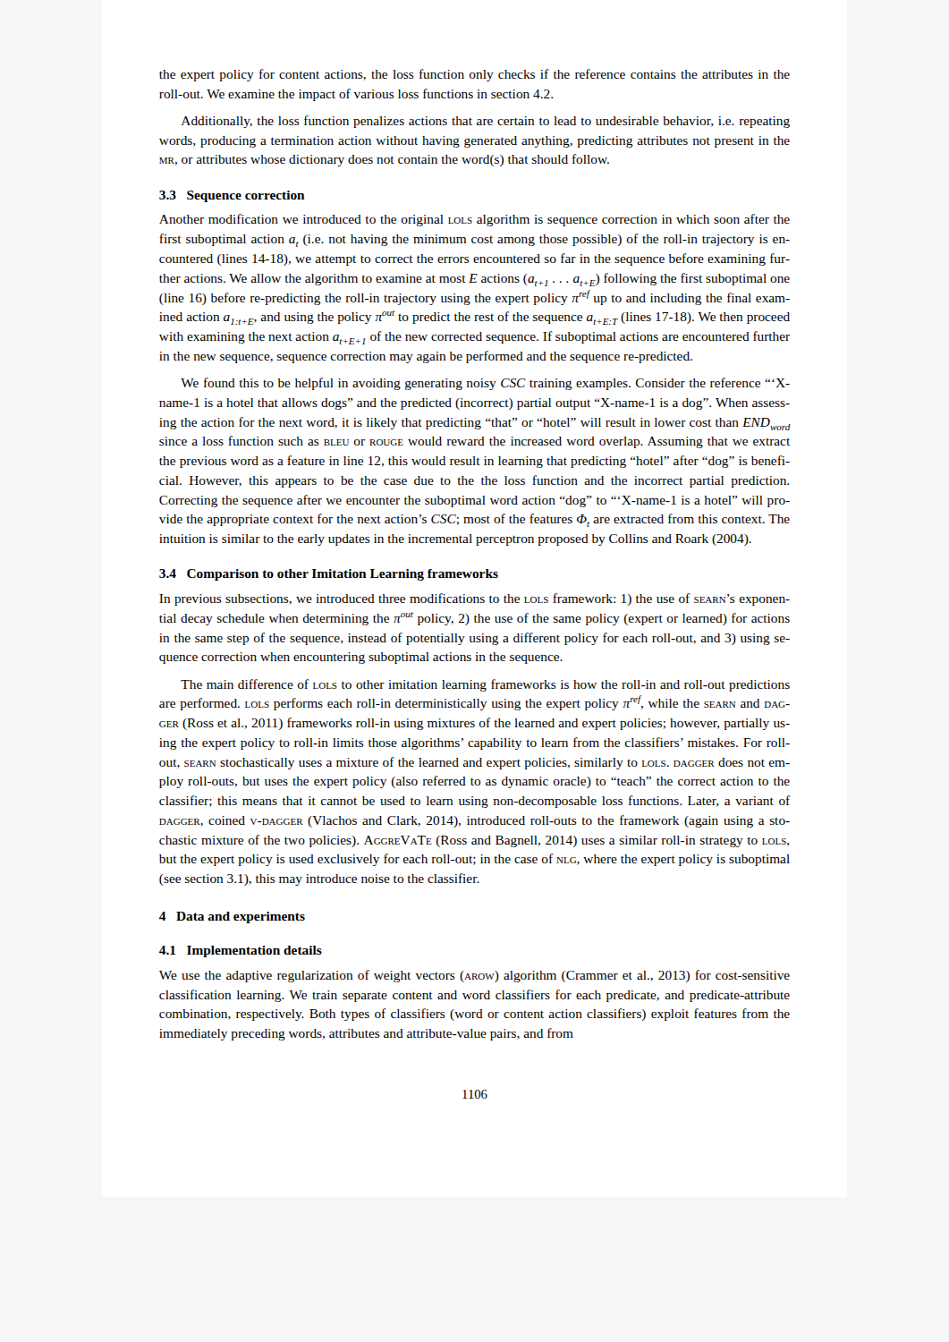the expert policy for content actions, the loss function only checks if the reference contains the attributes in the roll-out. We examine the impact of various loss functions in section 4.2.
Additionally, the loss function penalizes actions that are certain to lead to undesirable behavior, i.e. repeating words, producing a termination action without having generated anything, predicting attributes not present in the mr, or attributes whose dictionary does not contain the word(s) that should follow.
3.3 Sequence correction
Another modification we introduced to the original lols algorithm is sequence correction in which soon after the first suboptimal action at (i.e. not having the minimum cost among those possible) of the roll-in trajectory is encountered (lines 14-18), we attempt to correct the errors encountered so far in the sequence before examining further actions. We allow the algorithm to examine at most E actions (at+1 . . . at+E) following the first suboptimal one (line 16) before re-predicting the roll-in trajectory using the expert policy πref up to and including the final examined action a1:t+E, and using the policy πout to predict the rest of the sequence at+E:T (lines 17-18). We then proceed with examining the next action at+E+1 of the new corrected sequence. If suboptimal actions are encountered further in the new sequence, sequence correction may again be performed and the sequence re-predicted.
We found this to be helpful in avoiding generating noisy CSC training examples. Consider the reference “‘X-name-1 is a hotel that allows dogs” and the predicted (incorrect) partial output “X-name-1 is a dog”. When assessing the action for the next word, it is likely that predicting “that” or “hotel” will result in lower cost than ENDword since a loss function such as bleu or rouge would reward the increased word overlap. Assuming that we extract the previous word as a feature in line 12, this would result in learning that predicting “hotel” after “dog” is beneficial. However, this appears to be the case due to the the loss function and the incorrect partial prediction. Correcting the sequence after we encounter the suboptimal word action “dog” to “‘X-name-1 is a hotel” will provide the appropriate context for the next action’s CSC; most of the features Φt are extracted from this context. The intuition is similar to the early updates in the incremental perceptron proposed by Collins and Roark (2004).
3.4 Comparison to other Imitation Learning frameworks
In previous subsections, we introduced three modifications to the lols framework: 1) the use of searn’s exponential decay schedule when determining the πout policy, 2) the use of the same policy (expert or learned) for actions in the same step of the sequence, instead of potentially using a different policy for each roll-out, and 3) using sequence correction when encountering suboptimal actions in the sequence.
The main difference of lols to other imitation learning frameworks is how the roll-in and roll-out predictions are performed. lols performs each roll-in deterministically using the expert policy πref, while the searn and dagger (Ross et al., 2011) frameworks roll-in using mixtures of the learned and expert policies; however, partially using the expert policy to roll-in limits those algorithms’ capability to learn from the classifiers’ mistakes. For roll-out, searn stochastically uses a mixture of the learned and expert policies, similarly to lols. dagger does not employ roll-outs, but uses the expert policy (also referred to as dynamic oracle) to “teach” the correct action to the classifier; this means that it cannot be used to learn using non-decomposable loss functions. Later, a variant of dagger, coined v-dagger (Vlachos and Clark, 2014), introduced roll-outs to the framework (again using a stochastic mixture of the two policies). AggreVaTe (Ross and Bagnell, 2014) uses a similar roll-in strategy to lols, but the expert policy is used exclusively for each roll-out; in the case of nlg, where the expert policy is suboptimal (see section 3.1), this may introduce noise to the classifier.
4 Data and experiments
4.1 Implementation details
We use the adaptive regularization of weight vectors (arow) algorithm (Crammer et al., 2013) for cost-sensitive classification learning. We train separate content and word classifiers for each predicate, and predicate-attribute combination, respectively. Both types of classifiers (word or content action classifiers) exploit features from the immediately preceding words, attributes and attribute-value pairs, and from
1106